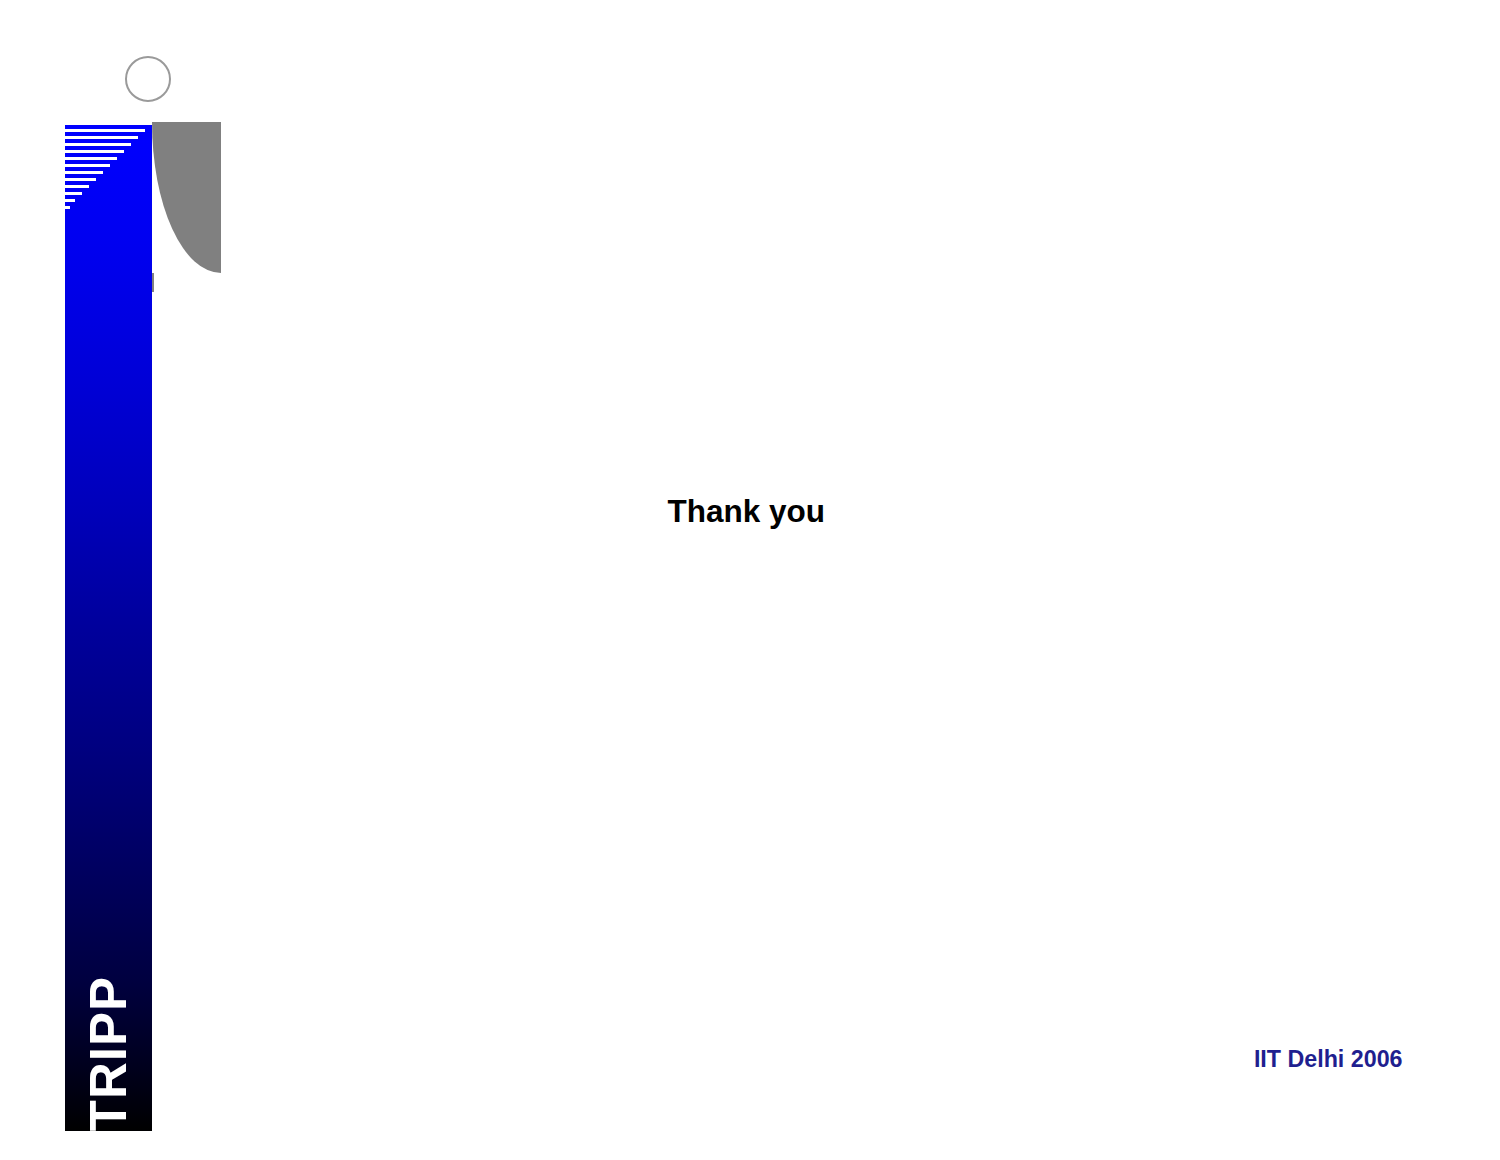TRIPP
Thank you
IIT Delhi 2006